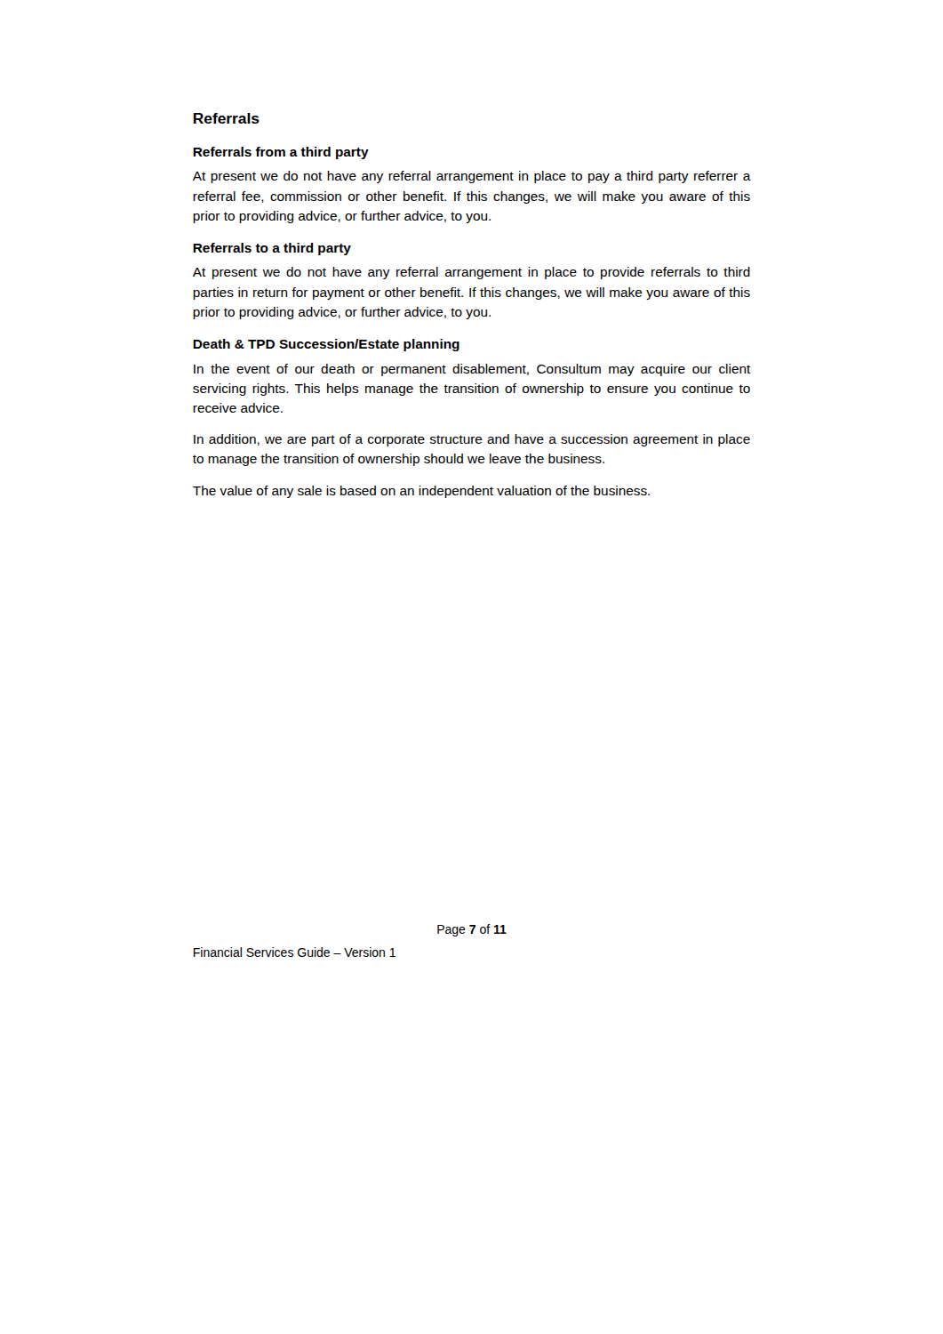Referrals
Referrals from a third party
At present we do not have any referral arrangement in place to pay a third party referrer a referral fee, commission or other benefit. If this changes, we will make you aware of this prior to providing advice, or further advice, to you.
Referrals to a third party
At present we do not have any referral arrangement in place to provide referrals to third parties in return for payment or other benefit. If this changes, we will make you aware of this prior to providing advice, or further advice, to you.
Death & TPD Succession/Estate planning
In the event of our death or permanent disablement, Consultum may acquire our client servicing rights. This helps manage the transition of ownership to ensure you continue to receive advice.
In addition, we are part of a corporate structure and have a succession agreement in place to manage the transition of ownership should we leave the business.
The value of any sale is based on an independent valuation of the business.
Page 7 of 11
Financial Services Guide – Version 1